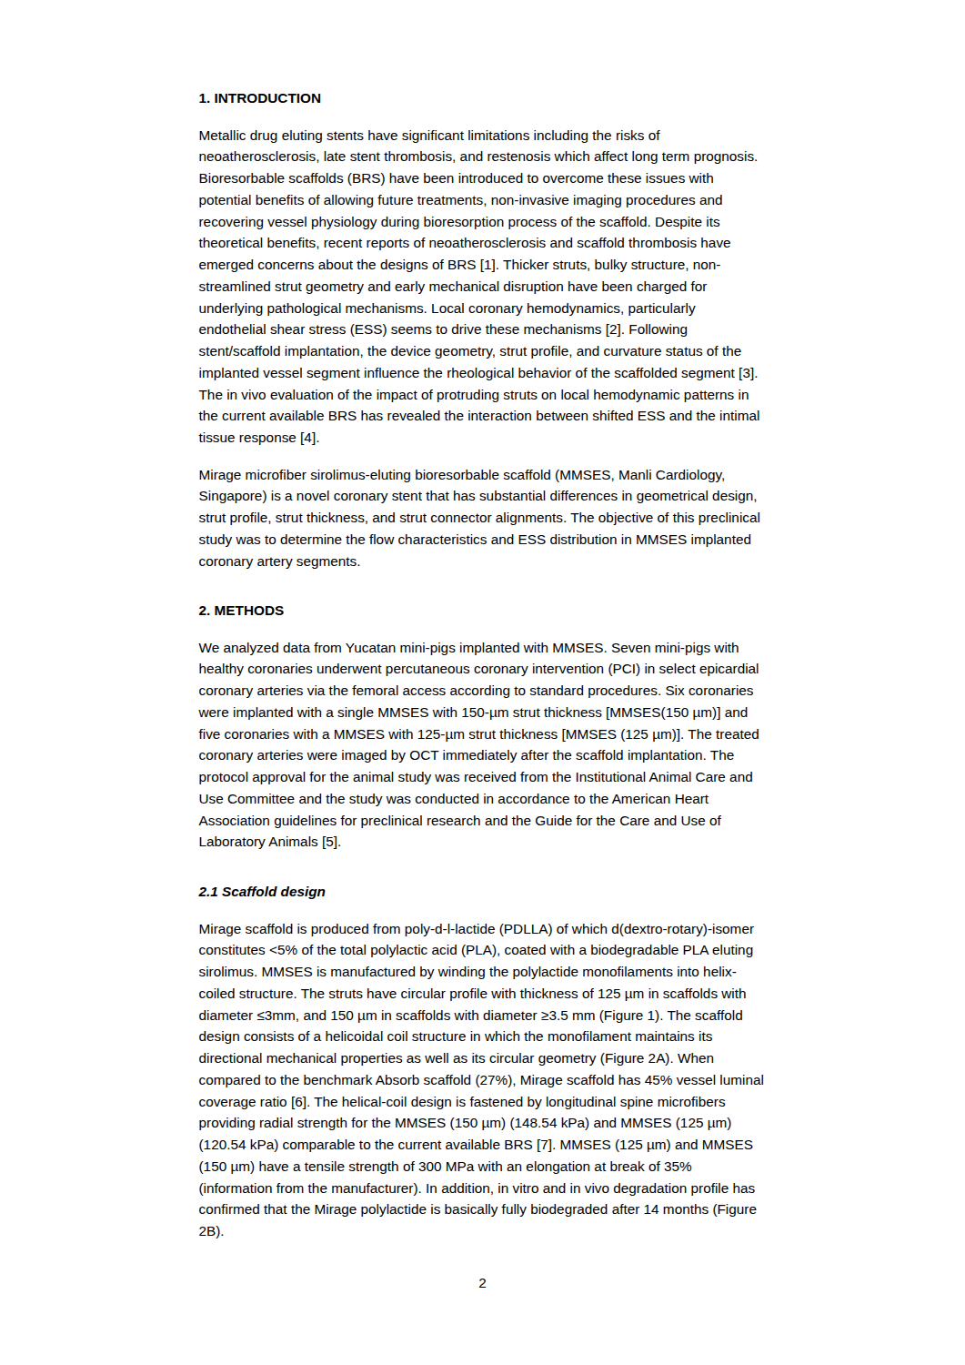1. INTRODUCTION
Metallic drug eluting stents have significant limitations including the risks of neoatherosclerosis, late stent thrombosis, and restenosis which affect long term prognosis. Bioresorbable scaffolds (BRS) have been introduced to overcome these issues with potential benefits of allowing future treatments, non-invasive imaging procedures and recovering vessel physiology during bioresorption process of the scaffold. Despite its theoretical benefits, recent reports of neoatherosclerosis and scaffold thrombosis have emerged concerns about the designs of BRS [1]. Thicker struts, bulky structure, non-streamlined strut geometry and early mechanical disruption have been charged for underlying pathological mechanisms. Local coronary hemodynamics, particularly endothelial shear stress (ESS) seems to drive these mechanisms [2]. Following stent/scaffold implantation, the device geometry, strut profile, and curvature status of the implanted vessel segment influence the rheological behavior of the scaffolded segment [3]. The in vivo evaluation of the impact of protruding struts on local hemodynamic patterns in the current available BRS has revealed the interaction between shifted ESS and the intimal tissue response [4].
Mirage microfiber sirolimus-eluting bioresorbable scaffold (MMSES, Manli Cardiology, Singapore) is a novel coronary stent that has substantial differences in geometrical design, strut profile, strut thickness, and strut connector alignments. The objective of this preclinical study was to determine the flow characteristics and ESS distribution in MMSES implanted coronary artery segments.
2. METHODS
We analyzed data from Yucatan mini-pigs implanted with MMSES. Seven mini-pigs with healthy coronaries underwent percutaneous coronary intervention (PCI) in select epicardial coronary arteries via the femoral access according to standard procedures. Six coronaries were implanted with a single MMSES with 150-µm strut thickness [MMSES(150 µm)] and five coronaries with a MMSES with 125-µm strut thickness [MMSES (125 µm)]. The treated coronary arteries were imaged by OCT immediately after the scaffold implantation. The protocol approval for the animal study was received from the Institutional Animal Care and Use Committee and the study was conducted in accordance to the American Heart Association guidelines for preclinical research and the Guide for the Care and Use of Laboratory Animals [5].
2.1 Scaffold design
Mirage scaffold is produced from poly-d-l-lactide (PDLLA) of which d(dextro-rotary)-isomer constitutes <5% of the total polylactic acid (PLA), coated with a biodegradable PLA eluting sirolimus. MMSES is manufactured by winding the polylactide monofilaments into helix-coiled structure. The struts have circular profile with thickness of 125 µm in scaffolds with diameter ≤3mm, and 150 µm in scaffolds with diameter ≥3.5 mm (Figure 1). The scaffold design consists of a helicoidal coil structure in which the monofilament maintains its directional mechanical properties as well as its circular geometry (Figure 2A). When compared to the benchmark Absorb scaffold (27%), Mirage scaffold has 45% vessel luminal coverage ratio [6]. The helical-coil design is fastened by longitudinal spine microfibers providing radial strength for the MMSES (150 µm) (148.54 kPa) and MMSES (125 µm) (120.54 kPa) comparable to the current available BRS [7]. MMSES (125 µm) and MMSES (150 µm) have a tensile strength of 300 MPa with an elongation at break of 35% (information from the manufacturer). In addition, in vitro and in vivo degradation profile has confirmed that the Mirage polylactide is basically fully biodegraded after 14 months (Figure 2B).
2